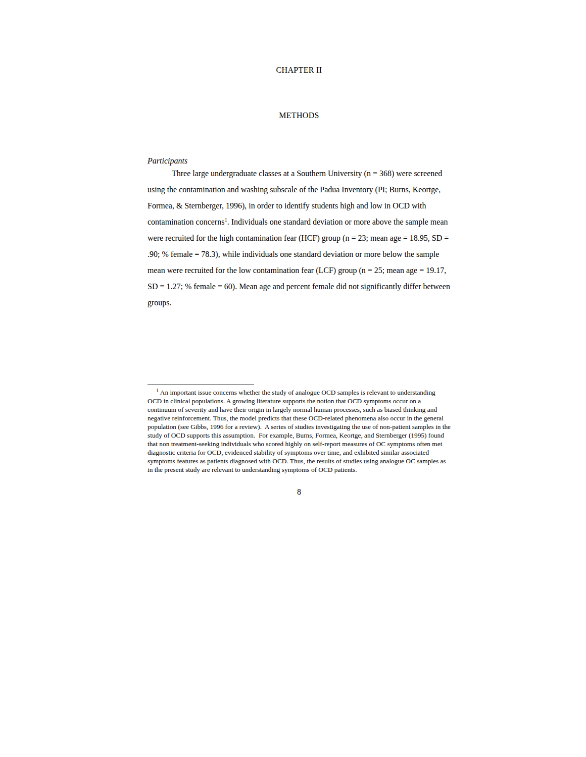CHAPTER II
METHODS
Participants
Three large undergraduate classes at a Southern University (n = 368) were screened using the contamination and washing subscale of the Padua Inventory (PI; Burns, Keortge, Formea, & Sternberger, 1996), in order to identify students high and low in OCD with contamination concerns1. Individuals one standard deviation or more above the sample mean were recruited for the high contamination fear (HCF) group (n = 23; mean age = 18.95, SD = .90; % female = 78.3), while individuals one standard deviation or more below the sample mean were recruited for the low contamination fear (LCF) group (n = 25; mean age = 19.17, SD = 1.27; % female = 60). Mean age and percent female did not significantly differ between groups.
1 An important issue concerns whether the study of analogue OCD samples is relevant to understanding OCD in clinical populations. A growing literature supports the notion that OCD symptoms occur on a continuum of severity and have their origin in largely normal human processes, such as biased thinking and negative reinforcement. Thus, the model predicts that these OCD-related phenomena also occur in the general population (see Gibbs, 1996 for a review). A series of studies investigating the use of non-patient samples in the study of OCD supports this assumption. For example, Burns, Formea, Keortge, and Sternberger (1995) found that non treatment-seeking individuals who scored highly on self-report measures of OC symptoms often met diagnostic criteria for OCD, evidenced stability of symptoms over time, and exhibited similar associated symptoms features as patients diagnosed with OCD. Thus, the results of studies using analogue OC samples as in the present study are relevant to understanding symptoms of OCD patients.
8